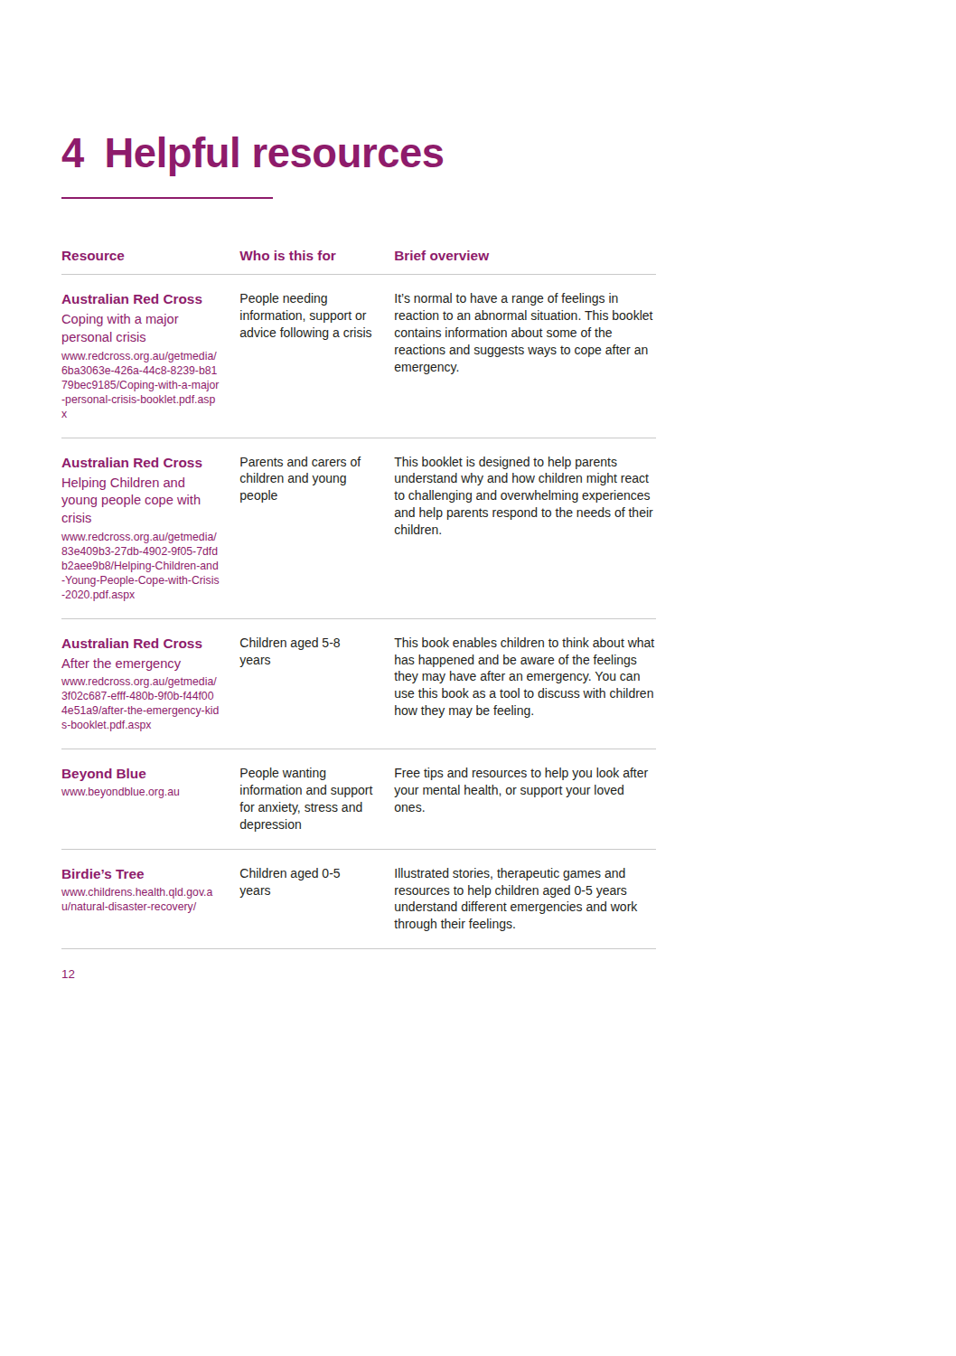4 Helpful resources
| Resource | Who is this for | Brief overview |
| --- | --- | --- |
| Australian Red Cross Coping with a major personal crisis www.redcross.org.au/getmedia/6ba3063e-426a-44c8-8239-b8179bec9185/Coping-with-a-major-personal-crisis-booklet.pdf.aspx | People needing information, support or advice following a crisis | It’s normal to have a range of feelings in reaction to an abnormal situation. This booklet contains information about some of the reactions and suggests ways to cope after an emergency. |
| Australian Red Cross Helping Children and young people cope with crisis www.redcross.org.au/getmedia/83e409b3-27db-4902-9f05-7dfdb2aee9b8/Helping-Children-and-Young-People-Cope-with-Crisis-2020.pdf.aspx | Parents and carers of children and young people | This booklet is designed to help parents understand why and how children might react to challenging and overwhelming experiences and help parents respond to the needs of their children. |
| Australian Red Cross After the emergency www.redcross.org.au/getmedia/3f02c687-efff-480b-9f0b-f44f004e51a9/after-the-emergency-kids-booklet.pdf.aspx | Children aged 5-8 years | This book enables children to think about what has happened and be aware of the feelings they may have after an emergency. You can use this book as a tool to discuss with children how they may be feeling. |
| Beyond Blue www.beyondblue.org.au | People wanting information and support for anxiety, stress and depression | Free tips and resources to help you look after your mental health, or support your loved ones. |
| Birdie’s Tree www.childrens.health.qld.gov.au/natural-disaster-recovery/ | Children aged 0-5 years | Illustrated stories, therapeutic games and resources to help children aged 0-5 years understand different emergencies and work through their feelings. |
12